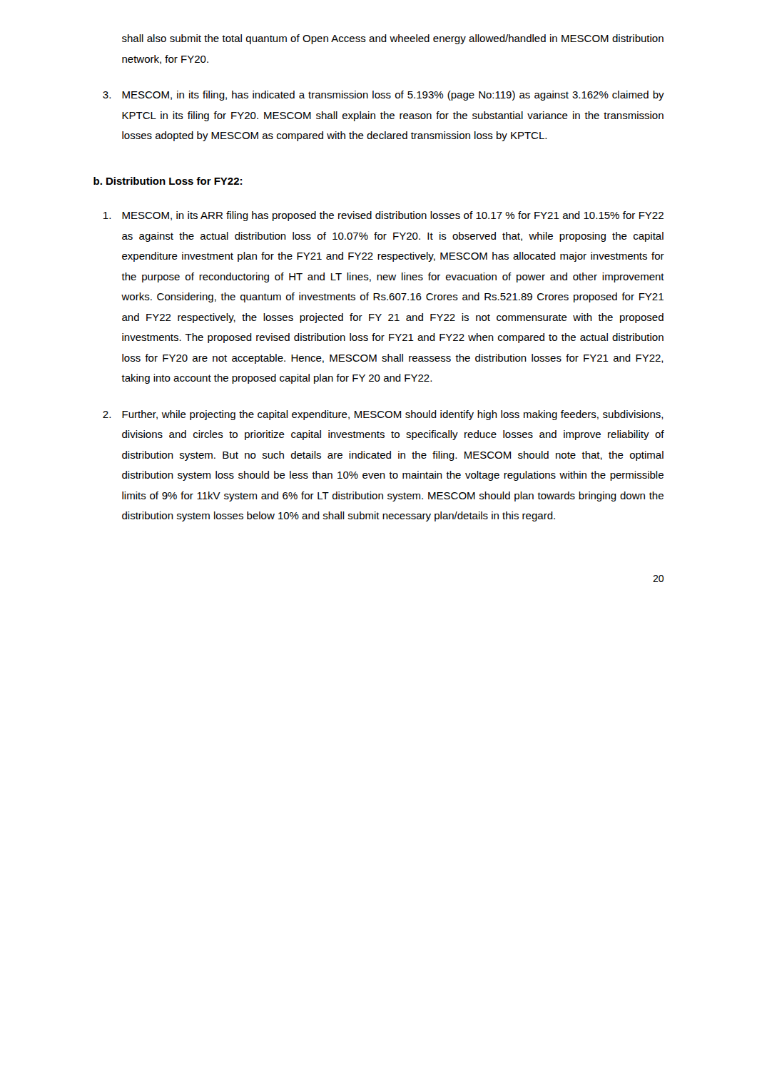shall also submit the total quantum of Open Access and wheeled energy allowed/handled in MESCOM distribution network, for FY20.
MESCOM, in its filing, has indicated a transmission loss of 5.193% (page No:119) as against 3.162% claimed by KPTCL in its filing for FY20. MESCOM shall explain the reason for the substantial variance in the transmission losses adopted by MESCOM as compared with the declared transmission loss by KPTCL.
b. Distribution Loss for FY22:
MESCOM, in its ARR filing has proposed the revised distribution losses of 10.17 % for FY21 and 10.15% for FY22 as against the actual distribution loss of 10.07% for FY20. It is observed that, while proposing the capital expenditure investment plan for the FY21 and FY22 respectively, MESCOM has allocated major investments for the purpose of reconductoring of HT and LT lines, new lines for evacuation of power and other improvement works. Considering, the quantum of investments of Rs.607.16 Crores and Rs.521.89 Crores proposed for FY21 and FY22 respectively, the losses projected for FY 21 and FY22 is not commensurate with the proposed investments. The proposed revised distribution loss for FY21 and FY22 when compared to the actual distribution loss for FY20 are not acceptable. Hence, MESCOM shall reassess the distribution losses for FY21 and FY22, taking into account the proposed capital plan for FY 20 and FY22.
Further, while projecting the capital expenditure, MESCOM should identify high loss making feeders, subdivisions, divisions and circles to prioritize capital investments to specifically reduce losses and improve reliability of distribution system. But no such details are indicated in the filing. MESCOM should note that, the optimal distribution system loss should be less than 10% even to maintain the voltage regulations within the permissible limits of 9% for 11kV system and 6% for LT distribution system. MESCOM should plan towards bringing down the distribution system losses below 10% and shall submit necessary plan/details in this regard.
20